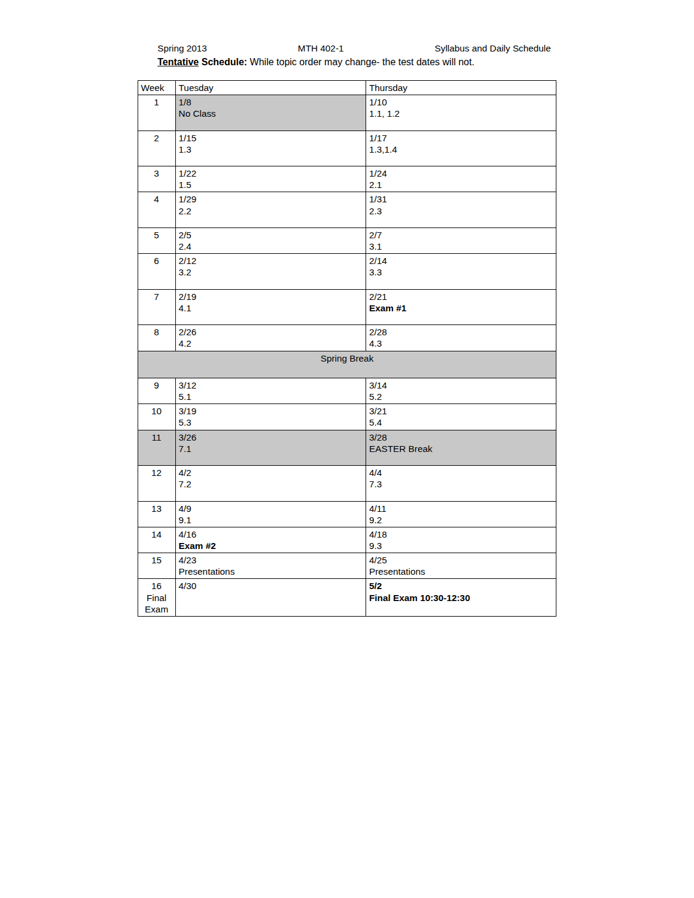Spring 2013
MTH 402-1
Syllabus and Daily Schedule
Tentative Schedule: While topic order may change- the test dates will not.
| Week | Tuesday | Thursday |
| --- | --- | --- |
| 1 | 1/8 No Class | 1/10 1.1, 1.2 |
| 2 | 1/15 1.3 | 1/17 1.3,1.4 |
| 3 | 1/22 1.5 | 1/24 2.1 |
| 4 | 1/29 2.2 | 1/31 2.3 |
| 5 | 2/5 2.4 | 2/7 3.1 |
| 6 | 2/12 3.2 | 2/14 3.3 |
| 7 | 2/19 4.1 | 2/21 Exam #1 |
| 8 | 2/26 4.2 | 2/28 4.3 |
| Spring Break |
| 9 | 3/12 5.1 | 3/14 5.2 |
| 10 | 3/19 5.3 | 3/21 5.4 |
| 11 | 3/26 7.1 | 3/28 EASTER Break |
| 12 | 4/2 7.2 | 4/4 7.3 |
| 13 | 4/9 9.1 | 4/11 9.2 |
| 14 | 4/16 Exam #2 | 4/18 9.3 |
| 15 | 4/23 Presentations | 4/25 Presentations |
| 16 Final Exam | 4/30 | 5/2 Final Exam 10:30-12:30 |